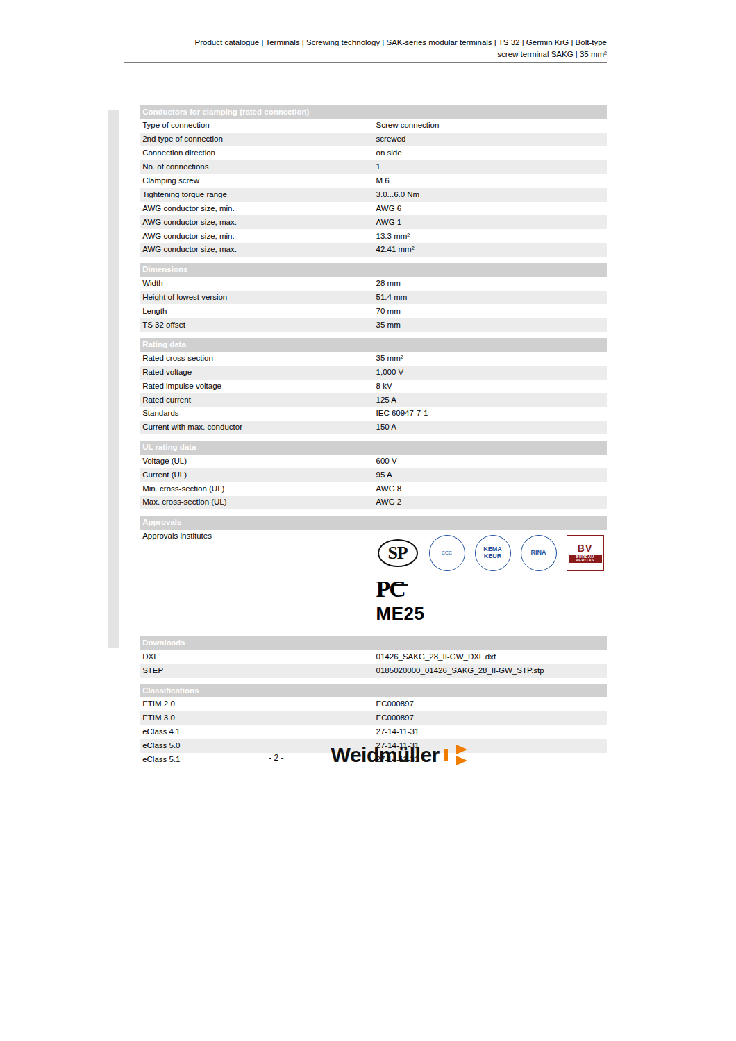Product catalogue | Terminals | Screwing technology | SAK-series modular terminals | TS 32 | Germin KrG | Bolt-type
screw terminal SAKG | 35 mm²
| Conductors for clamping (rated connection) |
| Type of connection | Screw connection |
| 2nd type of connection | screwed |
| Connection direction | on side |
| No. of connections | 1 |
| Clamping screw | M 6 |
| Tightening torque range | 3.0...6.0 Nm |
| AWG conductor size, min. | AWG 6 |
| AWG conductor size, max. | AWG 1 |
| AWG conductor size, min. | 13.3 mm² |
| AWG conductor size, max. | 42.41 mm² |
| Dimensions |
| Width | 28 mm |
| Height of lowest version | 51.4 mm |
| Length | 70 mm |
| TS 32 offset | 35 mm |
| Rating data |
| Rated cross-section | 35 mm² |
| Rated voltage | 1,000 V |
| Rated impulse voltage | 8 kV |
| Rated current | 125 A |
| Standards | IEC 60947-7-1 |
| Current with max. conductor | 150 A |
| UL rating data |
| Voltage (UL) | 600 V |
| Current (UL) | 95 A |
| Min. cross-section (UL) | AWG 8 |
| Max. cross-section (UL) | AWG 2 |
| Approvals |
| Approvals institutes | SP CCC KEMA KEUR RINA BV BUREAU VERITAS P C ME25 |
| Downloads |
| DXF | 01426_SAKG_28_II-GW_DXF.dxf |
| STEP | 0185020000_01426_SAKG_28_II-GW_STP.stp |
| Classifications |
| ETIM 2.0 | EC000897 |
| ETIM 3.0 | EC000897 |
| eClass 4.1 | 27-14-11-31 |
| eClass 5.0 | 27-14-11-31 |
| eClass 5.1 | 27-14-11-31 |
- 2 -
Weidmüller